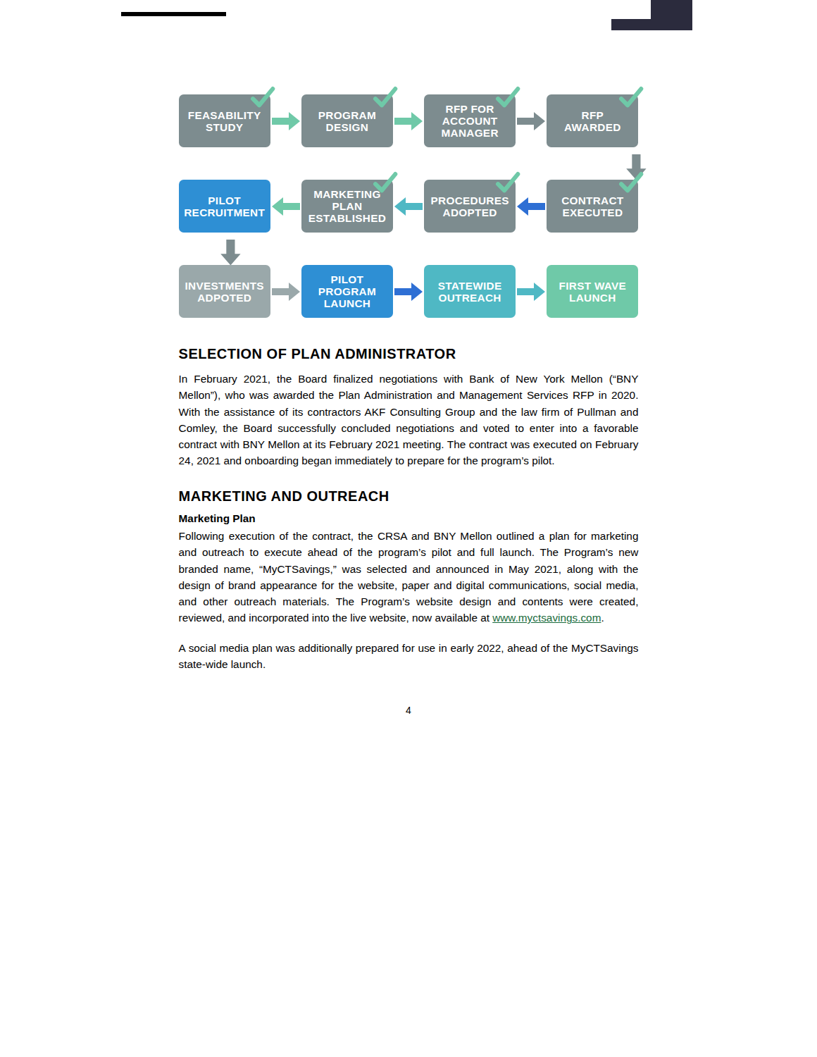FEASABILITY
STUDY
PROGRAM
DESIGN
RFP FOR
ACCOUNT
MANAGER
RFP
AWARDED
PILOT
RECRUITMENT
MARKETING
PLAN
ESTABLISHED
PROCEDURES
ADOPTED
CONTRACT
EXECUTED
INVESTMENTS
ADPOTED
PILOT
PROGRAM
LAUNCH
STATEWIDE
OUTREACH
FIRST WAVE
LAUNCH
SELECTION OF PLAN ADMINISTRATOR
In February 2021, the Board finalized negotiations with Bank of New York Mellon (“BNY Mellon”), who was awarded the Plan Administration and Management Services RFP in 2020. With the assistance of its contractors AKF Consulting Group and the law firm of Pullman and Comley, the Board successfully concluded negotiations and voted to enter into a favorable contract with BNY Mellon at its February 2021 meeting. The contract was executed on February 24, 2021 and onboarding began immediately to prepare for the program’s pilot.
MARKETING AND OUTREACH
Marketing Plan
Following execution of the contract, the CRSA and BNY Mellon outlined a plan for marketing and outreach to execute ahead of the program’s pilot and full launch. The Program’s new branded name, “MyCTSavings,” was selected and announced in May 2021, along with the design of brand appearance for the website, paper and digital communications, social media, and other outreach materials. The Program’s website design and contents were created, reviewed, and incorporated into the live website, now available at www.myctsavings.com.
A social media plan was additionally prepared for use in early 2022, ahead of the MyCTSavings state-wide launch.
4